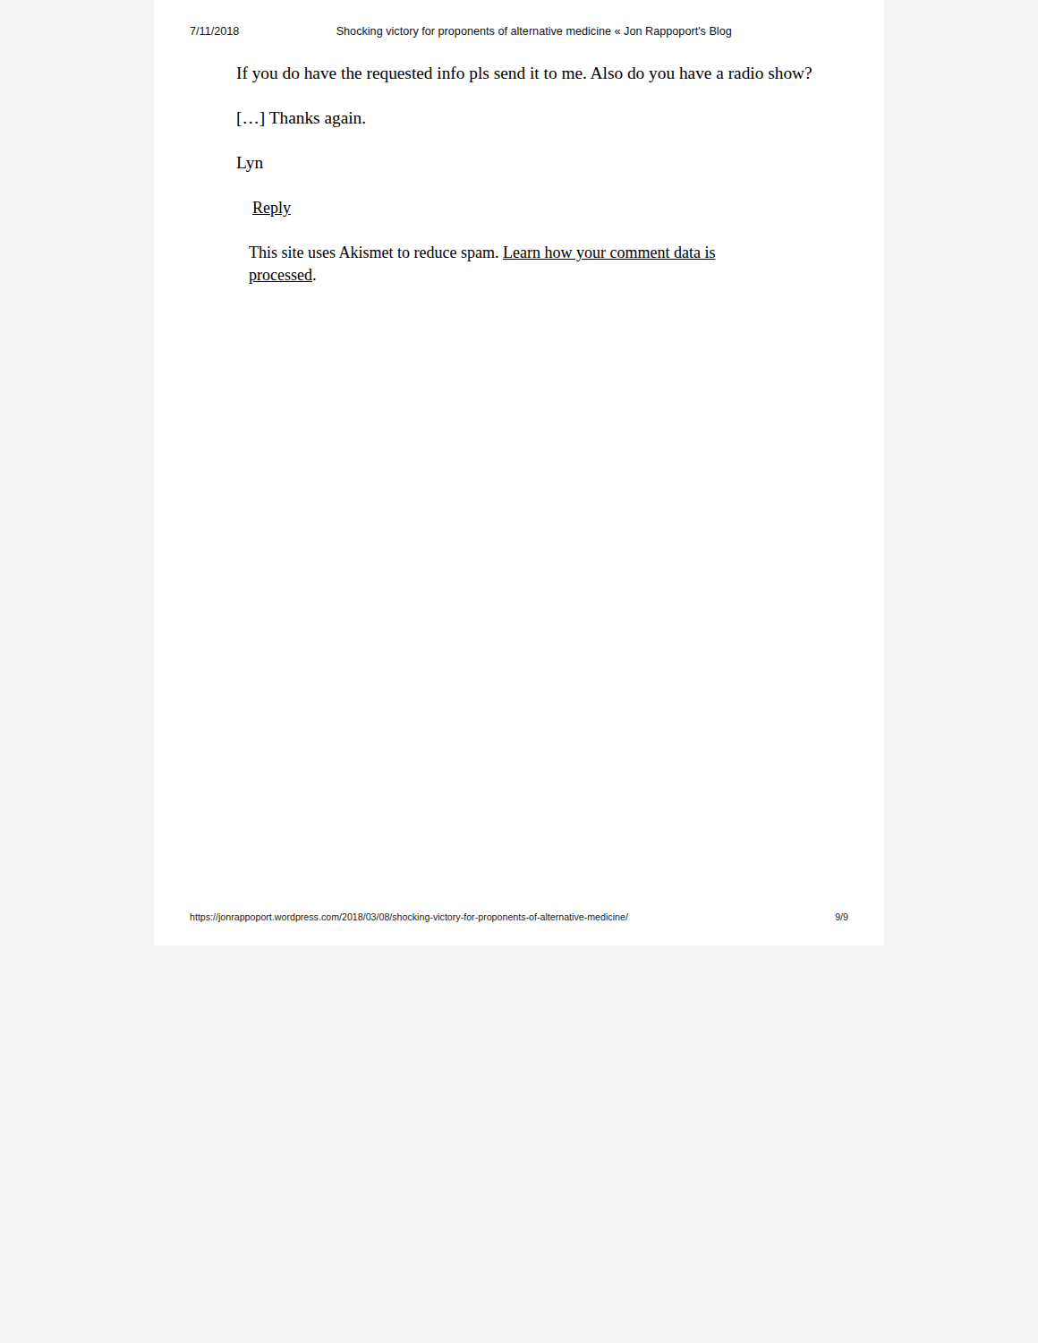7/11/2018 Shocking victory for proponents of alternative medicine « Jon Rappoport's Blog
If you do have the requested info pls send it to me. Also do you have a radio show?
[…] Thanks again.
Lyn
Reply
This site uses Akismet to reduce spam. Learn how your comment data is processed.
https://jonrappoport.wordpress.com/2018/03/08/shocking-victory-for-proponents-of-alternative-medicine/ 9/9